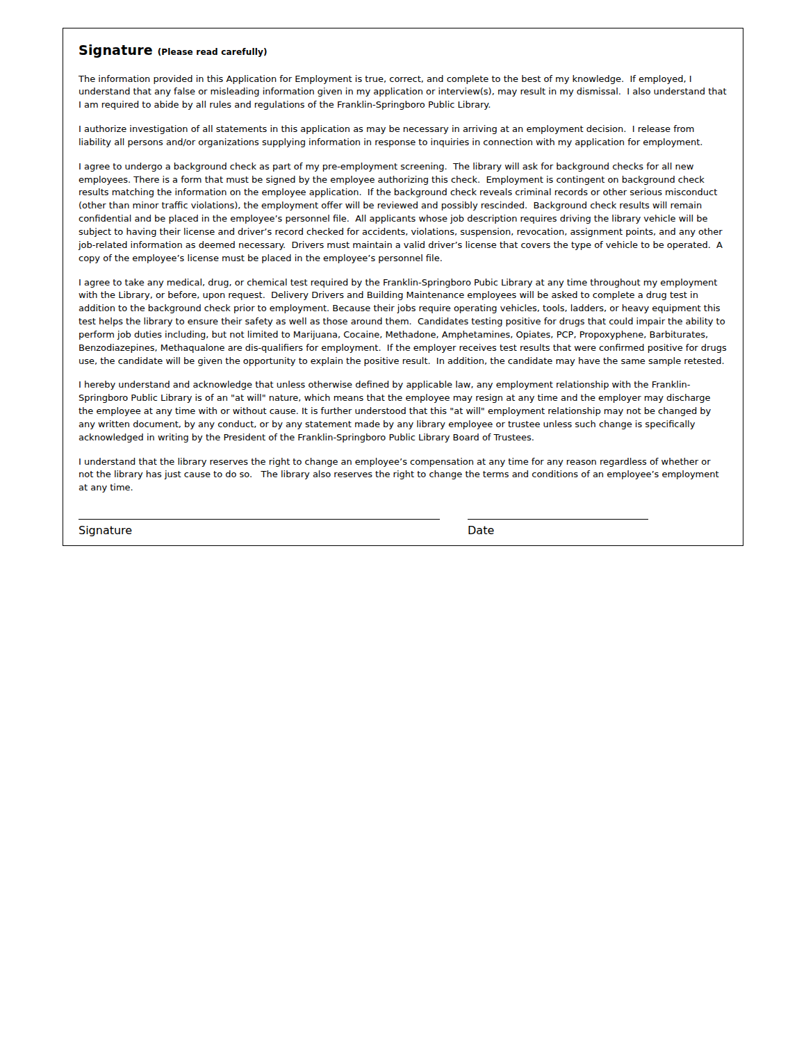Signature (Please read carefully)
The information provided in this Application for Employment is true, correct, and complete to the best of my knowledge. If employed, I understand that any false or misleading information given in my application or interview(s), may result in my dismissal. I also understand that I am required to abide by all rules and regulations of the Franklin-Springboro Public Library.
I authorize investigation of all statements in this application as may be necessary in arriving at an employment decision. I release from liability all persons and/or organizations supplying information in response to inquiries in connection with my application for employment.
I agree to undergo a background check as part of my pre-employment screening. The library will ask for background checks for all new employees. There is a form that must be signed by the employee authorizing this check. Employment is contingent on background check results matching the information on the employee application. If the background check reveals criminal records or other serious misconduct (other than minor traffic violations), the employment offer will be reviewed and possibly rescinded. Background check results will remain confidential and be placed in the employee’s personnel file. All applicants whose job description requires driving the library vehicle will be subject to having their license and driver’s record checked for accidents, violations, suspension, revocation, assignment points, and any other job-related information as deemed necessary. Drivers must maintain a valid driver’s license that covers the type of vehicle to be operated. A copy of the employee’s license must be placed in the employee’s personnel file.
I agree to take any medical, drug, or chemical test required by the Franklin-Springboro Pubic Library at any time throughout my employment with the Library, or before, upon request. Delivery Drivers and Building Maintenance employees will be asked to complete a drug test in addition to the background check prior to employment. Because their jobs require operating vehicles, tools, ladders, or heavy equipment this test helps the library to ensure their safety as well as those around them. Candidates testing positive for drugs that could impair the ability to perform job duties including, but not limited to Marijuana, Cocaine, Methadone, Amphetamines, Opiates, PCP, Propoxyphene, Barbiturates, Benzodiazepines, Methaqualone are dis-qualifiers for employment. If the employer receives test results that were confirmed positive for drugs use, the candidate will be given the opportunity to explain the positive result. In addition, the candidate may have the same sample retested.
I hereby understand and acknowledge that unless otherwise defined by applicable law, any employment relationship with the Franklin-Springboro Public Library is of an "at will" nature, which means that the employee may resign at any time and the employer may discharge the employee at any time with or without cause. It is further understood that this "at will" employment relationship may not be changed by any written document, by any conduct, or by any statement made by any library employee or trustee unless such change is specifically acknowledged in writing by the President of the Franklin-Springboro Public Library Board of Trustees.
I understand that the library reserves the right to change an employee’s compensation at any time for any reason regardless of whether or not the library has just cause to do so. The library also reserves the right to change the terms and conditions of an employee’s employment at any time.
Signature
Date